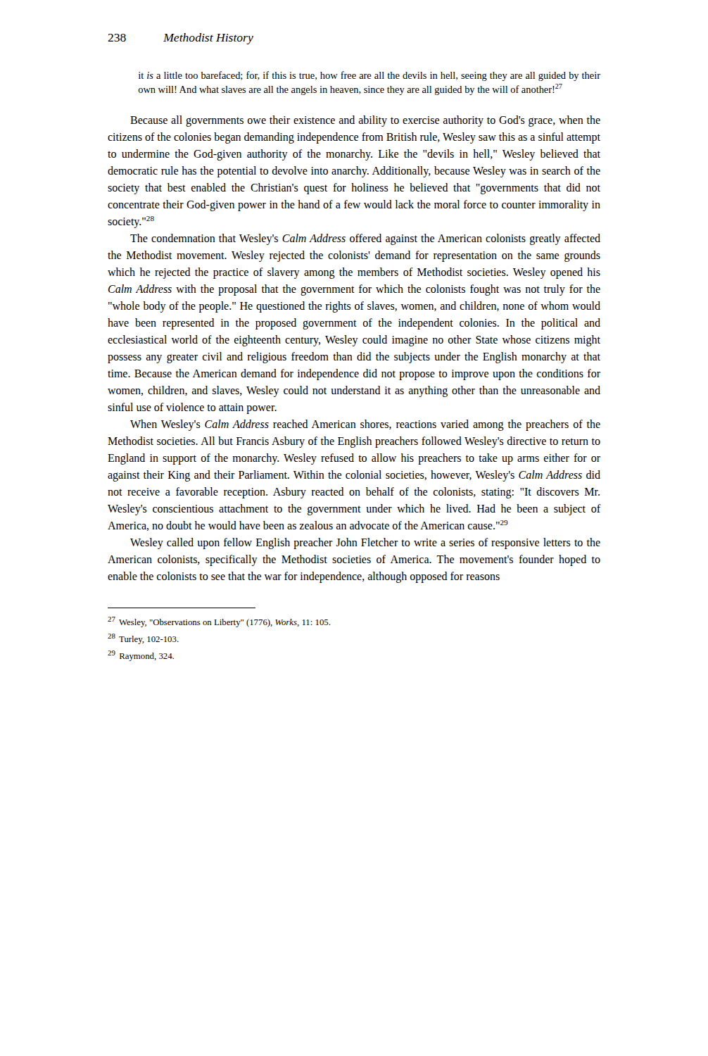238 Methodist History
it is a little too barefaced; for, if this is true, how free are all the devils in hell, seeing they are all guided by their own will! And what slaves are all the angels in heaven, since they are all guided by the will of another!27
Because all governments owe their existence and ability to exercise authority to God's grace, when the citizens of the colonies began demanding independence from British rule, Wesley saw this as a sinful attempt to undermine the God-given authority of the monarchy. Like the "devils in hell," Wesley believed that democratic rule has the potential to devolve into anarchy. Additionally, because Wesley was in search of the society that best enabled the Christian's quest for holiness he believed that "governments that did not concentrate their God-given power in the hand of a few would lack the moral force to counter immorality in society."28
The condemnation that Wesley's Calm Address offered against the American colonists greatly affected the Methodist movement. Wesley rejected the colonists' demand for representation on the same grounds which he rejected the practice of slavery among the members of Methodist societies. Wesley opened his Calm Address with the proposal that the government for which the colonists fought was not truly for the "whole body of the people." He questioned the rights of slaves, women, and children, none of whom would have been represented in the proposed government of the independent colonies. In the political and ecclesiastical world of the eighteenth century, Wesley could imagine no other State whose citizens might possess any greater civil and religious freedom than did the subjects under the English monarchy at that time. Because the American demand for independence did not propose to improve upon the conditions for women, children, and slaves, Wesley could not understand it as anything other than the unreasonable and sinful use of violence to attain power.
When Wesley's Calm Address reached American shores, reactions varied among the preachers of the Methodist societies. All but Francis Asbury of the English preachers followed Wesley's directive to return to England in support of the monarchy. Wesley refused to allow his preachers to take up arms either for or against their King and their Parliament. Within the colonial societies, however, Wesley's Calm Address did not receive a favorable reception. Asbury reacted on behalf of the colonists, stating: "It discovers Mr. Wesley's conscientious attachment to the government under which he lived. Had he been a subject of America, no doubt he would have been as zealous an advocate of the American cause."29
Wesley called upon fellow English preacher John Fletcher to write a series of responsive letters to the American colonists, specifically the Methodist societies of America. The movement's founder hoped to enable the colonists to see that the war for independence, although opposed for reasons
27 Wesley, "Observations on Liberty" (1776), Works, 11: 105.
28 Turley, 102-103.
29 Raymond, 324.